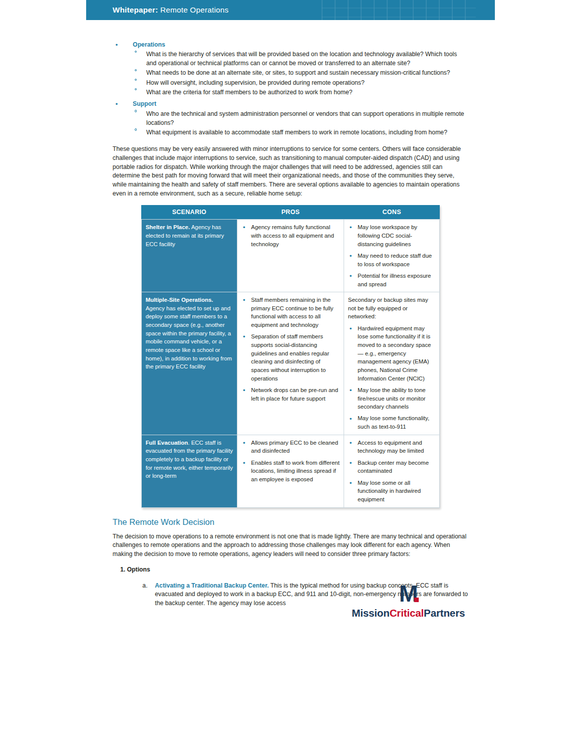Whitepaper: Remote Operations
• Operations
What is the hierarchy of services that will be provided based on the location and technology available? Which tools and operational or technical platforms can or cannot be moved or transferred to an alternate site?
What needs to be done at an alternate site, or sites, to support and sustain necessary mission-critical functions?
How will oversight, including supervision, be provided during remote operations?
What are the criteria for staff members to be authorized to work from home?
• Support
Who are the technical and system administration personnel or vendors that can support operations in multiple remote locations?
What equipment is available to accommodate staff members to work in remote locations, including from home?
These questions may be very easily answered with minor interruptions to service for some centers. Others will face considerable challenges that include major interruptions to service, such as transitioning to manual computer-aided dispatch (CAD) and using portable radios for dispatch. While working through the major challenges that will need to be addressed, agencies still can determine the best path for moving forward that will meet their organizational needs, and those of the communities they serve, while maintaining the health and safety of staff members. There are several options available to agencies to maintain operations even in a remote environment, such as a secure, reliable home setup:
| SCENARIO | PROS | CONS |
| --- | --- | --- |
| Shelter in Place. Agency has elected to remain at its primary ECC facility | Agency remains fully functional with access to all equipment and technology | May lose workspace by following CDC social-distancing guidelines May need to reduce staff due to loss of workspace Potential for illness exposure and spread |
| Multiple-Site Operations. Agency has elected to set up and deploy some staff members to a secondary space (e.g., another space within the primary facility, a mobile command vehicle, or a remote space like a school or home), in addition to working from the primary ECC facility | Staff members remaining in the primary ECC continue to be fully functional with access to all equipment and technology Separation of staff members supports social-distancing guidelines and enables regular cleaning and disinfecting of spaces without interruption to operations Network drops can be pre-run and left in place for future support | Secondary or backup sites may not be fully equipped or networked: Hardwired equipment may lose some functionality if it is moved to a secondary space— e.g., emergency management agency (EMA) phones, National Crime Information Center (NCIC) May lose the ability to tone fire/rescue units or monitor secondary channels May lose some functionality, such as text-to-911 |
| Full Evacuation . ECC staff is evacuated from the primary facility completely to a backup facility or for remote work, either temporarily or long-term | Allows primary ECC to be cleaned and disinfected Enables staff to work from different locations, limiting illness spread if an employee is exposed | Access to equipment and technology may be limited Backup center may become contaminated May lose some or all functionality in hardwired equipment |
The Remote Work Decision
The decision to move operations to a remote environment is not one that is made lightly. There are many technical and operational challenges to remote operations and the approach to addressing those challenges may look different for each agency. When making the decision to move to remote operations, agency leaders will need to consider three primary factors:
Options
a. Activating a Traditional Backup Center. This is the typical method for using backup concepts. ECC staff is evacuated and deployed to work in a backup ECC, and 911 and 10-digit, non-emergency numbers are forwarded to the backup center. The agency may lose access
M
MissionCritical Partners